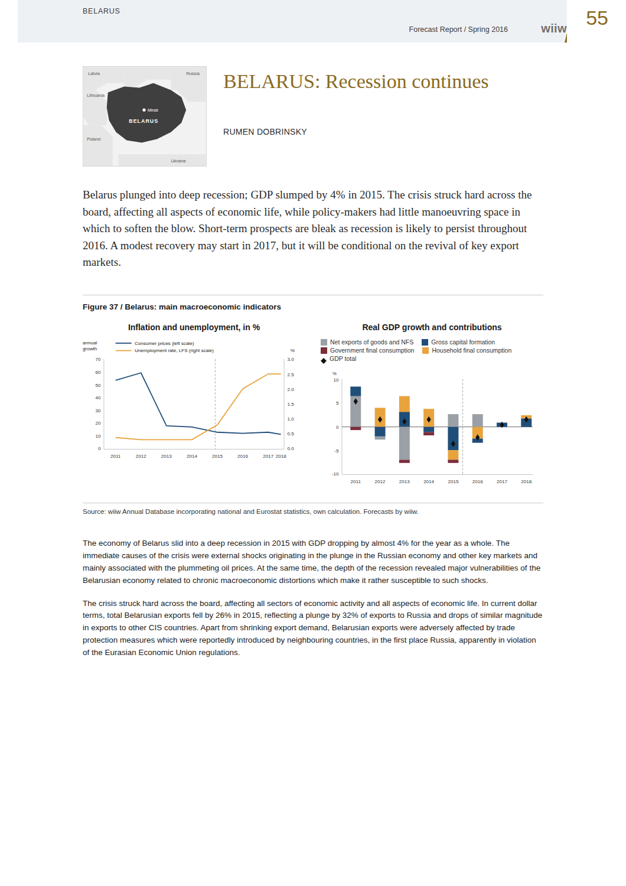Belarus
Forecast Report / Spring 2016
wiiw
55
Minsk BELARUS Latvia Russia Lithuania Poland Ukraine
BELARUS: Recession continues
RUMEN DOBRINSKY
Belarus plunged into deep recession; GDP slumped by 4% in 2015. The crisis struck hard across the board, affecting all aspects of economic life, while policy-makers had little manoeuvring space in which to soften the blow. Short-term prospects are bleak as recession is likely to persist throughout 2016. A modest recovery may start in 2017, but it will be conditional on the revival of key export markets.
Figure 37 / Belarus: main macroeconomic indicators
Inflation and unemployment, in %
annual growth Consumer prices (left scale) Unemployment rate, LFS (right scale) % 70 60 50 40 30 20 10 0 3.0 2.5 2.0 1.5 1.0 0.5 0.0 2011 2012 2013 2014 2015 2016 2017 2018
Real GDP growth and contributions
Net exports of goods and NFS Gross capital formation
Government final consumption Household final consumption
GDP total
10 5 0 -5 -10 % 2011 2012 2013 2014 2015 2016 2017 2018
Source: wiiw Annual Database incorporating national and Eurostat statistics, own calculation. Forecasts by wiiw.
The economy of Belarus slid into a deep recession in 2015 with GDP dropping by almost 4% for the year as a whole. The immediate causes of the crisis were external shocks originating in the plunge in the Russian economy and other key markets and mainly associated with the plummeting oil prices. At the same time, the depth of the recession revealed major vulnerabilities of the Belarusian economy related to chronic macroeconomic distortions which make it rather susceptible to such shocks.
The crisis struck hard across the board, affecting all sectors of economic activity and all aspects of economic life. In current dollar terms, total Belarusian exports fell by 26% in 2015, reflecting a plunge by 32% of exports to Russia and drops of similar magnitude in exports to other CIS countries. Apart from shrinking export demand, Belarusian exports were adversely affected by trade protection measures which were reportedly introduced by neighbouring countries, in the first place Russia, apparently in violation of the Eurasian Economic Union regulations.